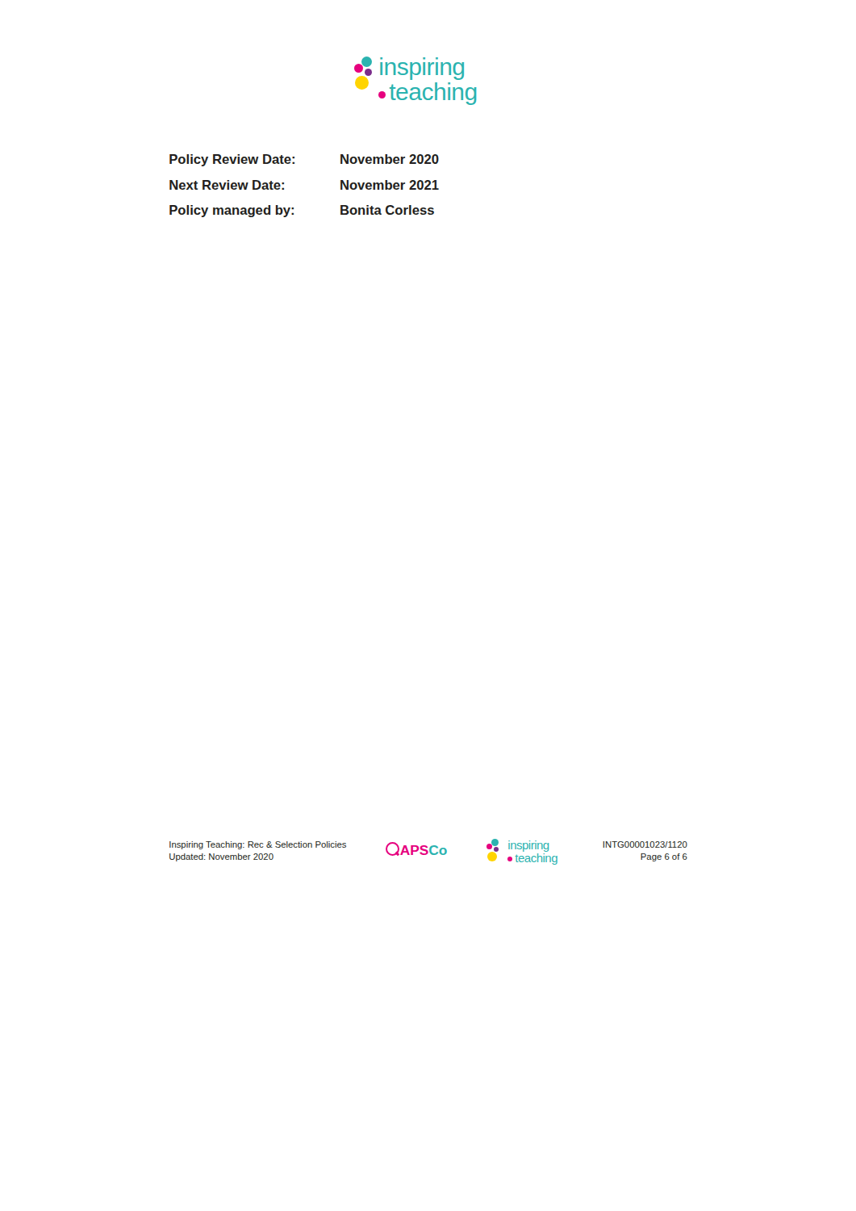inspiringteaching
| Policy Review Date: | November 2020 |
| Next Review Date: | November 2021 |
| Policy managed by: | Bonita Corless |
Inspiring Teaching: Rec & Selection Policies
Updated: November 2020
APSCo
inspiringteaching
INTG00001023/1120
Page 6 of 6